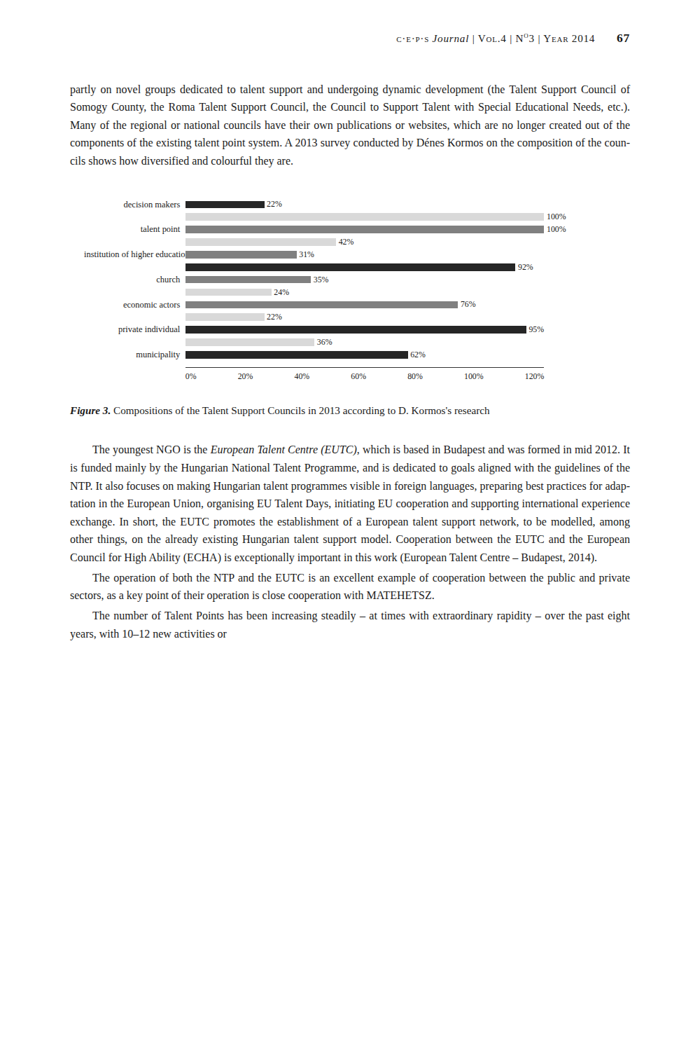c·e·p·s Journal | Vol.4 | No3 | Year 2014 67
partly on novel groups dedicated to talent support and undergoing dynamic development (the Talent Support Council of Somogy County, the Roma Talent Support Council, the Council to Support Talent with Special Educational Needs, etc.). Many of the regional or national councils have their own publications or websites, which are no longer created out of the components of the existing talent point system. A 2013 survey conducted by Dénes Kormos on the composition of the councils shows how diversified and colourful they are.
decision makers
22%
100%
talent point
100%
42%
institution of higher education
31%
92%
church
35%
24%
economic actors
76%
22%
private individual
95%
36%
municipality
62%
0% 20% 40% 60% 80% 100% 120%
Figure 3. Compositions of the Talent Support Councils in 2013 according to D. Kormos's research
The youngest NGO is the European Talent Centre (EUTC), which is based in Budapest and was formed in mid 2012. It is funded mainly by the Hungarian National Talent Programme, and is dedicated to goals aligned with the guidelines of the NTP. It also focuses on making Hungarian talent programmes visible in foreign languages, preparing best practices for adaptation in the European Union, organising EU Talent Days, initiating EU cooperation and supporting international experience exchange. In short, the EUTC promotes the establishment of a European talent support network, to be modelled, among other things, on the already existing Hungarian talent support model. Cooperation between the EUTC and the European Council for High Ability (ECHA) is exceptionally important in this work (European Talent Centre – Budapest, 2014).
The operation of both the NTP and the EUTC is an excellent example of cooperation between the public and private sectors, as a key point of their operation is close cooperation with MATEHETSZ.
The number of Talent Points has been increasing steadily – at times with extraordinary rapidity – over the past eight years, with 10–12 new activities or